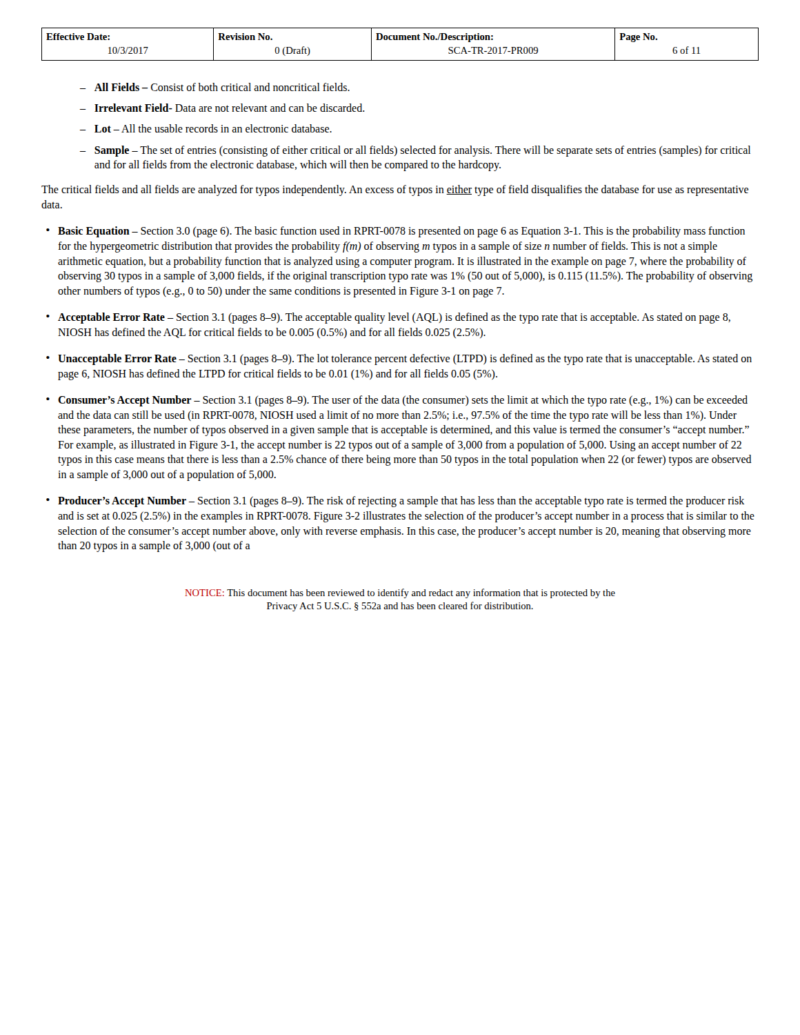| Effective Date: 10/3/2017 | Revision No. 0 (Draft) | Document No./Description: SCA-TR-2017-PR009 | Page No. 6 of 11 |
All Fields – Consist of both critical and noncritical fields.
Irrelevant Field- Data are not relevant and can be discarded.
Lot – All the usable records in an electronic database.
Sample – The set of entries (consisting of either critical or all fields) selected for analysis. There will be separate sets of entries (samples) for critical and for all fields from the electronic database, which will then be compared to the hardcopy.
The critical fields and all fields are analyzed for typos independently. An excess of typos in either type of field disqualifies the database for use as representative data.
Basic Equation – Section 3.0 (page 6). The basic function used in RPRT-0078 is presented on page 6 as Equation 3-1. This is the probability mass function for the hypergeometric distribution that provides the probability f(m) of observing m typos in a sample of size n number of fields. This is not a simple arithmetic equation, but a probability function that is analyzed using a computer program. It is illustrated in the example on page 7, where the probability of observing 30 typos in a sample of 3,000 fields, if the original transcription typo rate was 1% (50 out of 5,000), is 0.115 (11.5%). The probability of observing other numbers of typos (e.g., 0 to 50) under the same conditions is presented in Figure 3-1 on page 7.
Acceptable Error Rate – Section 3.1 (pages 8–9). The acceptable quality level (AQL) is defined as the typo rate that is acceptable. As stated on page 8, NIOSH has defined the AQL for critical fields to be 0.005 (0.5%) and for all fields 0.025 (2.5%).
Unacceptable Error Rate – Section 3.1 (pages 8–9). The lot tolerance percent defective (LTPD) is defined as the typo rate that is unacceptable. As stated on page 6, NIOSH has defined the LTPD for critical fields to be 0.01 (1%) and for all fields 0.05 (5%).
Consumer’s Accept Number – Section 3.1 (pages 8–9). The user of the data (the consumer) sets the limit at which the typo rate (e.g., 1%) can be exceeded and the data can still be used (in RPRT-0078, NIOSH used a limit of no more than 2.5%; i.e., 97.5% of the time the typo rate will be less than 1%). Under these parameters, the number of typos observed in a given sample that is acceptable is determined, and this value is termed the consumer’s “accept number.” For example, as illustrated in Figure 3-1, the accept number is 22 typos out of a sample of 3,000 from a population of 5,000. Using an accept number of 22 typos in this case means that there is less than a 2.5% chance of there being more than 50 typos in the total population when 22 (or fewer) typos are observed in a sample of 3,000 out of a population of 5,000.
Producer’s Accept Number – Section 3.1 (pages 8–9). The risk of rejecting a sample that has less than the acceptable typo rate is termed the producer risk and is set at 0.025 (2.5%) in the examples in RPRT-0078. Figure 3-2 illustrates the selection of the producer’s accept number in a process that is similar to the selection of the consumer’s accept number above, only with reverse emphasis. In this case, the producer’s accept number is 20, meaning that observing more than 20 typos in a sample of 3,000 (out of a
NOTICE: This document has been reviewed to identify and redact any information that is protected by the
Privacy Act 5 U.S.C. § 552a and has been cleared for distribution.